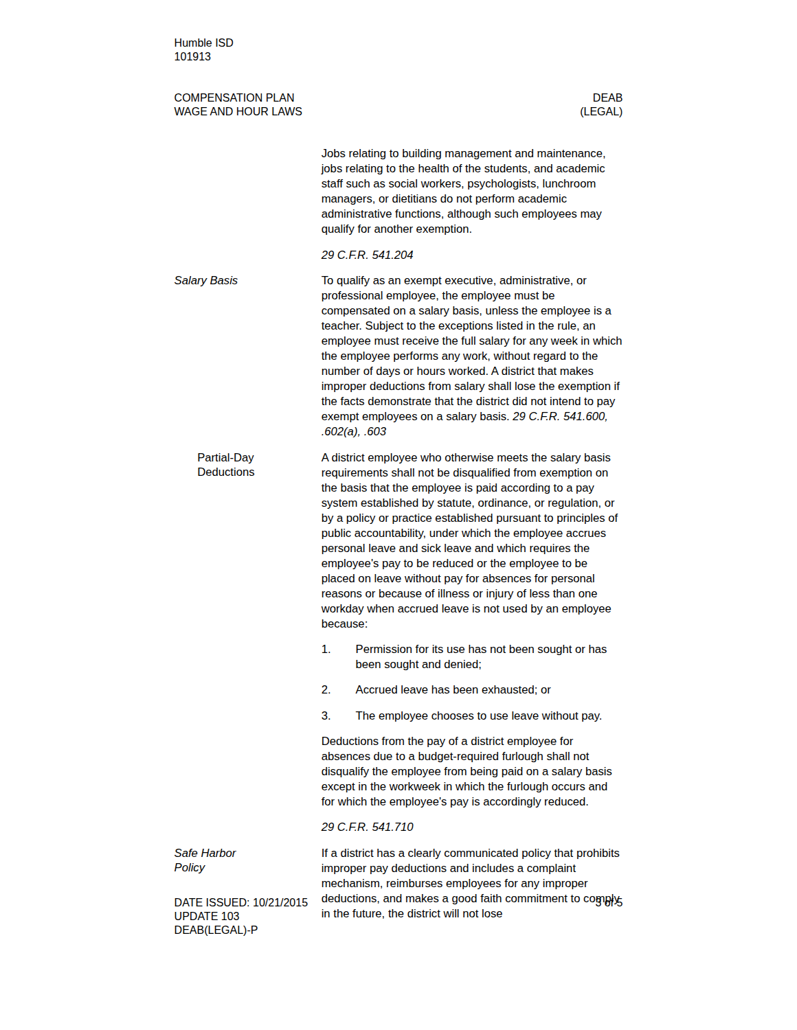Humble ISD
101913
| COMPENSATION PLAN WAGE AND HOUR LAWS | DEAB (LEGAL) |
| | Jobs relating to building management and maintenance, jobs relating to the health of the students, and academic staff such as social workers, psychologists, lunchroom managers, or dietitians do not perform academic administrative functions, although such employees may qualify for another exemption. 29 C.F.R. 541.204 |
| Salary Basis | To qualify as an exempt executive, administrative, or professional employee, the employee must be compensated on a salary basis, unless the employee is a teacher. Subject to the exceptions listed in the rule, an employee must receive the full salary for any week in which the employee performs any work, without regard to the number of days or hours worked. A district that makes improper deductions from salary shall lose the exemption if the facts demonstrate that the district did not intend to pay exempt employees on a salary basis. 29 C.F.R. 541.600, .602(a), .603 |
| Partial-Day Deductions | A district employee who otherwise meets the salary basis requirements shall not be disqualified from exemption on the basis that the employee is paid according to a pay system established by statute, ordinance, or regulation, or by a policy or practice established pursuant to principles of public accountability, under which the employee accrues personal leave and sick leave and which requires the employee's pay to be reduced or the employee to be placed on leave without pay for absences for personal reasons or because of illness or injury of less than one workday when accrued leave is not used by an employee because: 1. Permission for its use has not been sought or has been sought and denied; 2. Accrued leave has been exhausted; or 3. The employee chooses to use leave without pay. Deductions from the pay of a district employee for absences due to a budget-required furlough shall not disqualify the employee from being paid on a salary basis except in the workweek in which the furlough occurs and for which the employee's pay is accordingly reduced. 29 C.F.R. 541.710 |
| Safe Harbor Policy | If a district has a clearly communicated policy that prohibits improper pay deductions and includes a complaint mechanism, reimburses employees for any improper deductions, and makes a good faith commitment to comply in the future, the district will not lose |
DATE ISSUED: 10/21/2015
UPDATE 103
DEAB(LEGAL)-P
3 of 5